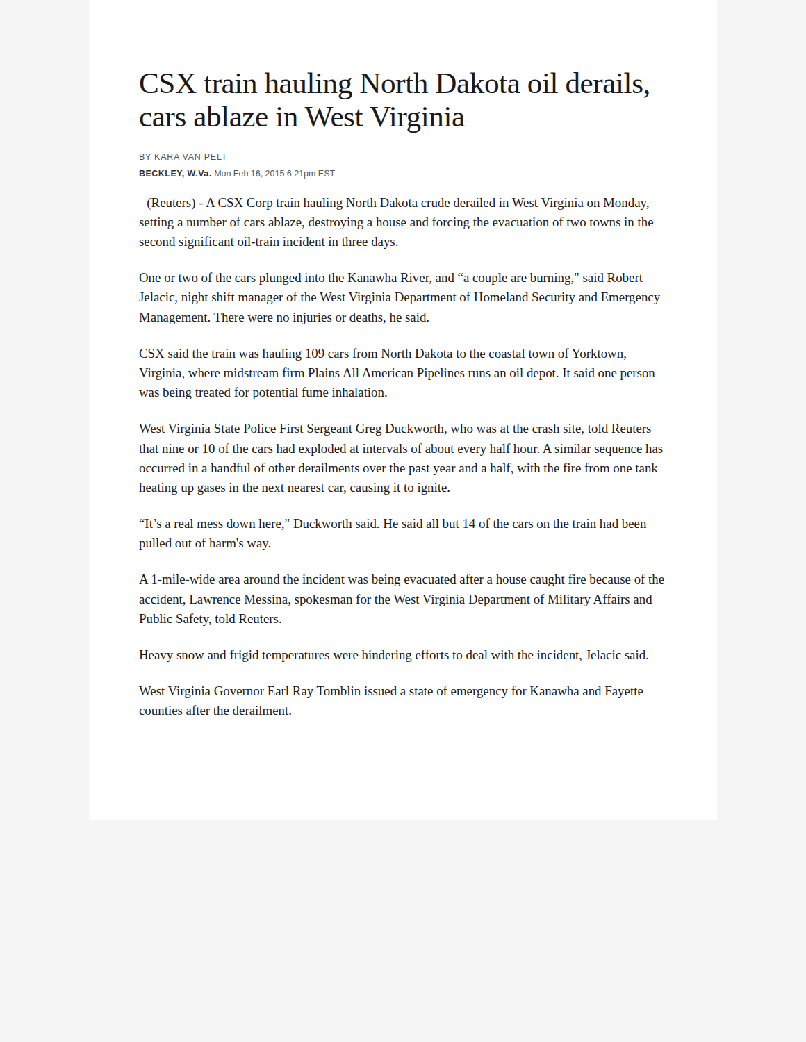CSX train hauling North Dakota oil derails, cars ablaze in West Virginia
BY KARA VAN PELT
BECKLEY, W.Va. Mon Feb 16, 2015 6:21pm EST
(Reuters) - A CSX Corp train hauling North Dakota crude derailed in West Virginia on Monday, setting a number of cars ablaze, destroying a house and forcing the evacuation of two towns in the second significant oil-train incident in three days.
One or two of the cars plunged into the Kanawha River, and “a couple are burning," said Robert Jelacic, night shift manager of the West Virginia Department of Homeland Security and Emergency Management. There were no injuries or deaths, he said.
CSX said the train was hauling 109 cars from North Dakota to the coastal town of Yorktown, Virginia, where midstream firm Plains All American Pipelines runs an oil depot. It said one person was being treated for potential fume inhalation.
West Virginia State Police First Sergeant Greg Duckworth, who was at the crash site, told Reuters that nine or 10 of the cars had exploded at intervals of about every half hour. A similar sequence has occurred in a handful of other derailments over the past year and a half, with the fire from one tank heating up gases in the next nearest car, causing it to ignite.
“It’s a real mess down here," Duckworth said. He said all but 14 of the cars on the train had been pulled out of harm's way.
A 1-mile-wide area around the incident was being evacuated after a house caught fire because of the accident, Lawrence Messina, spokesman for the West Virginia Department of Military Affairs and Public Safety, told Reuters.
Heavy snow and frigid temperatures were hindering efforts to deal with the incident, Jelacic said.
West Virginia Governor Earl Ray Tomblin issued a state of emergency for Kanawha and Fayette counties after the derailment.